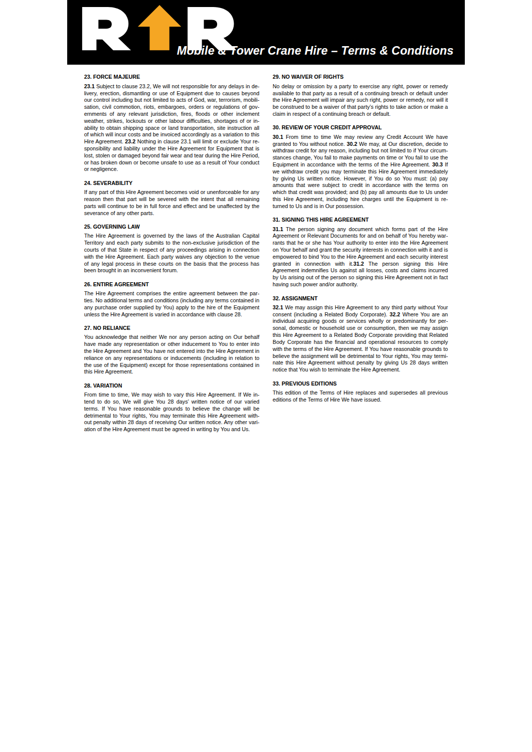Mobile & Tower Crane Hire – Terms & Conditions
23. Force Majeure
23.1 Subject to clause 23.2, We will not responsible for any delays in delivery, erection, dismantling or use of Equipment due to causes beyond our control including but not limited to acts of God, war, terrorism, mobilisation, civil commotion, riots, embargoes, orders or regulations of governments of any relevant jurisdiction, fires, floods or other inclement weather, strikes, lockouts or other labour difficulties, shortages of or inability to obtain shipping space or land transportation, site instruction all of which will incur costs and be invoiced accordingly as a variation to this Hire Agreement. 23.2 Nothing in clause 23.1 will limit or exclude Your responsibility and liability under the Hire Agreement for Equipment that is lost, stolen or damaged beyond fair wear and tear during the Hire Period, or has broken down or become unsafe to use as a result of Your conduct or negligence.
24. Severability
If any part of this Hire Agreement becomes void or unenforceable for any reason then that part will be severed with the intent that all remaining parts will continue to be in full force and effect and be unaffected by the severance of any other parts.
25. Governing Law
The Hire Agreement is governed by the laws of the Australian Capital Territory and each party submits to the non-exclusive jurisdiction of the courts of that State in respect of any proceedings arising in connection with the Hire Agreement. Each party waives any objection to the venue of any legal process in these courts on the basis that the process has been brought in an inconvenient forum.
26. Entire Agreement
The Hire Agreement comprises the entire agreement between the parties. No additional terms and conditions (including any terms contained in any purchase order supplied by You) apply to the hire of the Equipment unless the Hire Agreement is varied in accordance with clause 28.
27. No Reliance
You acknowledge that neither We nor any person acting on Our behalf have made any representation or other inducement to You to enter into the Hire Agreement and You have not entered into the Hire Agreement in reliance on any representations or inducements (including in relation to the use of the Equipment) except for those representations contained in this Hire Agreement.
28. Variation
From time to time, We may wish to vary this Hire Agreement. If We intend to do so, We will give You 28 days’ written notice of our varied terms. If You have reasonable grounds to believe the change will be detrimental to Your rights, You may terminate this Hire Agreement without penalty within 28 days of receiving Our written notice. Any other variation of the Hire Agreement must be agreed in writing by You and Us.
29. No Waiver of Rights
No delay or omission by a party to exercise any right, power or remedy available to that party as a result of a continuing breach or default under the Hire Agreement will impair any such right, power or remedy, nor will it be construed to be a waiver of that party’s rights to take action or make a claim in respect of a continuing breach or default.
30. Review of Your Credit Approval
30.1 From time to time We may review any Credit Account We have granted to You without notice. 30.2 We may, at Our discretion, decide to withdraw credit for any reason, including but not limited to if Your circumstances change, You fail to make payments on time or You fail to use the Equipment in accordance with the terms of the Hire Agreement. 30.3 If we withdraw credit you may terminate this Hire Agreement immediately by giving Us written notice. However, if You do so You must: (a) pay amounts that were subject to credit in accordance with the terms on which that credit was provided; and (b) pay all amounts due to Us under this Hire Agreement, including hire charges until the Equipment is returned to Us and is in Our possession.
31. Signing This Hire Agreement
31.1 The person signing any document which forms part of the Hire Agreement or Relevant Documents for and on behalf of You hereby warrants that he or she has Your authority to enter into the Hire Agreement on Your behalf and grant the security interests in connection with it and is empowered to bind You to the Hire Agreement and each security interest granted in connection with it.31.2 The person signing this Hire Agreement indemnifies Us against all losses, costs and claims incurred by Us arising out of the person so signing this Hire Agreement not in fact having such power and/or authority.
32. Assignment
32.1 We may assign this Hire Agreement to any third party without Your consent (including a Related Body Corporate). 32.2 Where You are an individual acquiring goods or services wholly or predominantly for personal, domestic or household use or consumption, then we may assign this Hire Agreement to a Related Body Corporate providing that Related Body Corporate has the financial and operational resources to comply with the terms of the Hire Agreement. If You have reasonable grounds to believe the assignment will be detrimental to Your rights, You may terminate this Hire Agreement without penalty by giving Us 28 days written notice that You wish to terminate the Hire Agreement.
33. Previous Editions
This edition of the Terms of Hire replaces and supersedes all previous editions of the Terms of Hire We have issued.